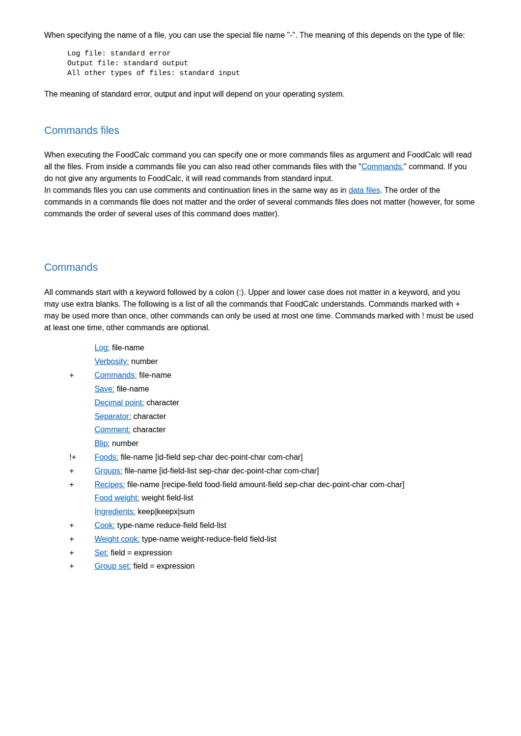When specifying the name of a file, you can use the special file name "-". The meaning of this depends on the type of file:
Log file: standard error
Output file: standard output
All other types of files: standard input
The meaning of standard error, output and input will depend on your operating system.
Commands files
When executing the FoodCalc command you can specify one or more commands files as argument and FoodCalc will read all the files. From inside a commands file you can also read other commands files with the "Commands:" command. If you do not give any arguments to FoodCalc, it will read commands from standard input.
In commands files you can use comments and continuation lines in the same way as in data files. The order of the commands in a commands file does not matter and the order of several commands files does not matter (however, for some commands the order of several uses of this command does matter).
Commands
All commands start with a keyword followed by a colon (:). Upper and lower case does not matter in a keyword, and you may use extra blanks. The following is a list of all the commands that FoodCalc understands. Commands marked with + may be used more than once, other commands can only be used at most one time. Commands marked with ! must be used at least one time, other commands are optional.
| | Log: file-name |
| | Verbosity: number |
| + | Commands: file-name |
| | Save: file-name |
| | Decimal point: character |
| | Separator: character |
| | Comment: character |
| | Blip: number |
| !+ | Foods: file-name [id-field sep-char dec-point-char com-char] |
| + | Groups: file-name [id-field-list sep-char dec-point-char com-char] |
| + | Recipes: file-name [recipe-field food-field amount-field sep-char dec-point-char com-char] |
| | Food weight: weight field-list |
| | Ingredients: keep/keepx/sum |
| + | Cook: type-name reduce-field field-list |
| + | Weight cook: type-name weight-reduce-field field-list |
| + | Set: field = expression |
| + | Group set: field = expression |